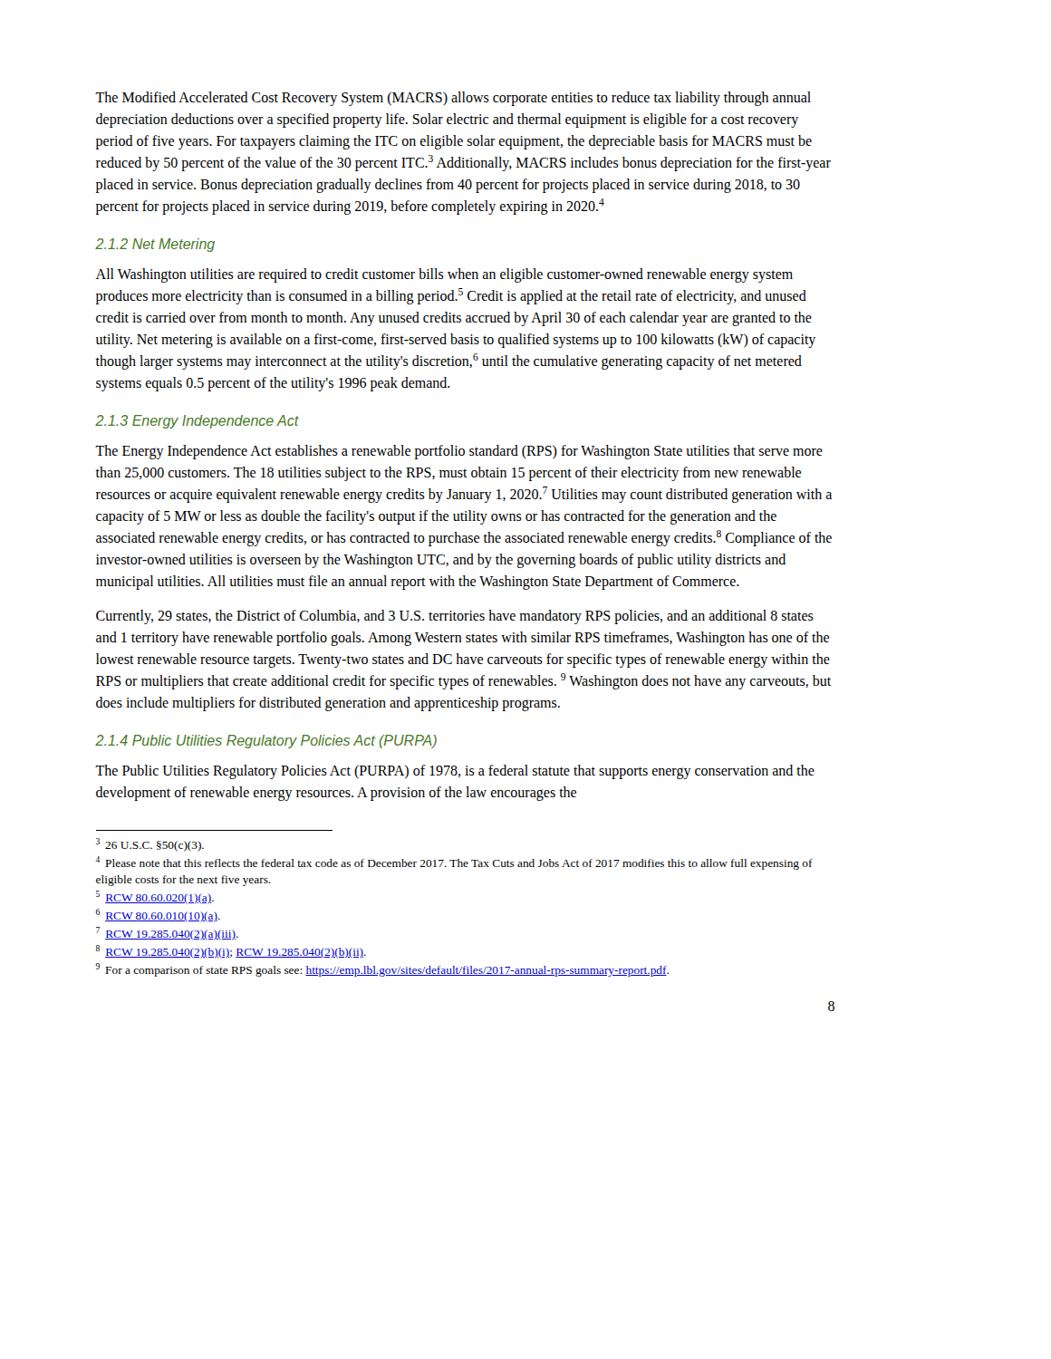The Modified Accelerated Cost Recovery System (MACRS) allows corporate entities to reduce tax liability through annual depreciation deductions over a specified property life. Solar electric and thermal equipment is eligible for a cost recovery period of five years. For taxpayers claiming the ITC on eligible solar equipment, the depreciable basis for MACRS must be reduced by 50 percent of the value of the 30 percent ITC.3 Additionally, MACRS includes bonus depreciation for the first-year placed in service. Bonus depreciation gradually declines from 40 percent for projects placed in service during 2018, to 30 percent for projects placed in service during 2019, before completely expiring in 2020.4
2.1.2 Net Metering
All Washington utilities are required to credit customer bills when an eligible customer-owned renewable energy system produces more electricity than is consumed in a billing period.5 Credit is applied at the retail rate of electricity, and unused credit is carried over from month to month. Any unused credits accrued by April 30 of each calendar year are granted to the utility. Net metering is available on a first-come, first-served basis to qualified systems up to 100 kilowatts (kW) of capacity though larger systems may interconnect at the utility's discretion,6 until the cumulative generating capacity of net metered systems equals 0.5 percent of the utility's 1996 peak demand.
2.1.3 Energy Independence Act
The Energy Independence Act establishes a renewable portfolio standard (RPS) for Washington State utilities that serve more than 25,000 customers. The 18 utilities subject to the RPS, must obtain 15 percent of their electricity from new renewable resources or acquire equivalent renewable energy credits by January 1, 2020.7 Utilities may count distributed generation with a capacity of 5 MW or less as double the facility's output if the utility owns or has contracted for the generation and the associated renewable energy credits, or has contracted to purchase the associated renewable energy credits.8 Compliance of the investor-owned utilities is overseen by the Washington UTC, and by the governing boards of public utility districts and municipal utilities. All utilities must file an annual report with the Washington State Department of Commerce.
Currently, 29 states, the District of Columbia, and 3 U.S. territories have mandatory RPS policies, and an additional 8 states and 1 territory have renewable portfolio goals. Among Western states with similar RPS timeframes, Washington has one of the lowest renewable resource targets. Twenty-two states and DC have carveouts for specific types of renewable energy within the RPS or multipliers that create additional credit for specific types of renewables. 9 Washington does not have any carveouts, but does include multipliers for distributed generation and apprenticeship programs.
2.1.4 Public Utilities Regulatory Policies Act (PURPA)
The Public Utilities Regulatory Policies Act (PURPA) of 1978, is a federal statute that supports energy conservation and the development of renewable energy resources. A provision of the law encourages the
3 26 U.S.C. §50(c)(3).
4 Please note that this reflects the federal tax code as of December 2017. The Tax Cuts and Jobs Act of 2017 modifies this to allow full expensing of eligible costs for the next five years.
5 RCW 80.60.020(1)(a).
6 RCW 80.60.010(10)(a).
7 RCW 19.285.040(2)(a)(iii).
8 RCW 19.285.040(2)(b)(i); RCW 19.285.040(2)(b)(ii).
9 For a comparison of state RPS goals see: https://emp.lbl.gov/sites/default/files/2017-annual-rps-summary-report.pdf.
8